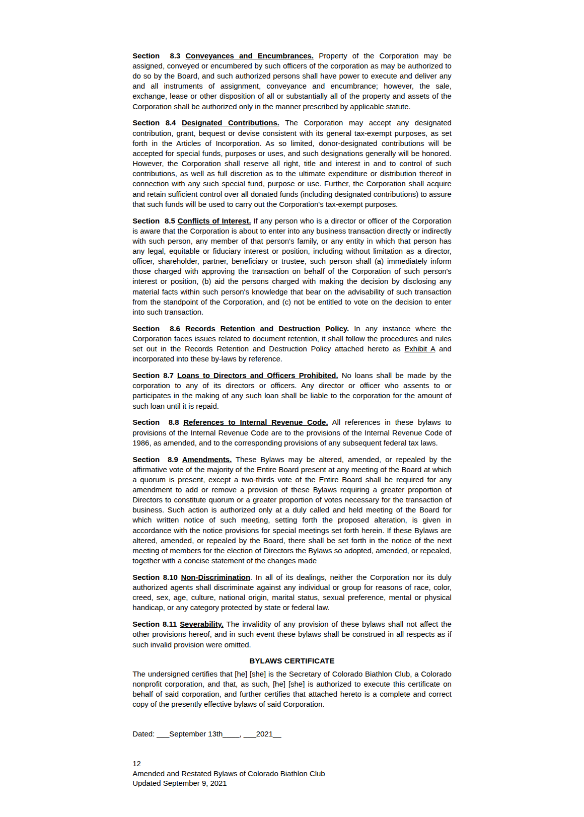Section 8.3 Conveyances and Encumbrances. Property of the Corporation may be assigned, conveyed or encumbered by such officers of the corporation as may be authorized to do so by the Board, and such authorized persons shall have power to execute and deliver any and all instruments of assignment, conveyance and encumbrance; however, the sale, exchange, lease or other disposition of all or substantially all of the property and assets of the Corporation shall be authorized only in the manner prescribed by applicable statute.
Section 8.4 Designated Contributions. The Corporation may accept any designated contribution, grant, bequest or devise consistent with its general tax-exempt purposes, as set forth in the Articles of Incorporation. As so limited, donor-designated contributions will be accepted for special funds, purposes or uses, and such designations generally will be honored. However, the Corporation shall reserve all right, title and interest in and to control of such contributions, as well as full discretion as to the ultimate expenditure or distribution thereof in connection with any such special fund, purpose or use. Further, the Corporation shall acquire and retain sufficient control over all donated funds (including designated contributions) to assure that such funds will be used to carry out the Corporation's tax-exempt purposes.
Section 8.5 Conflicts of Interest. If any person who is a director or officer of the Corporation is aware that the Corporation is about to enter into any business transaction directly or indirectly with such person, any member of that person's family, or any entity in which that person has any legal, equitable or fiduciary interest or position, including without limitation as a director, officer, shareholder, partner, beneficiary or trustee, such person shall (a) immediately inform those charged with approving the transaction on behalf of the Corporation of such person's interest or position, (b) aid the persons charged with making the decision by disclosing any material facts within such person's knowledge that bear on the advisability of such transaction from the standpoint of the Corporation, and (c) not be entitled to vote on the decision to enter into such transaction.
Section 8.6 Records Retention and Destruction Policy. In any instance where the Corporation faces issues related to document retention, it shall follow the procedures and rules set out in the Records Retention and Destruction Policy attached hereto as Exhibit A and incorporated into these by-laws by reference.
Section 8.7 Loans to Directors and Officers Prohibited. No loans shall be made by the corporation to any of its directors or officers. Any director or officer who assents to or participates in the making of any such loan shall be liable to the corporation for the amount of such loan until it is repaid.
Section 8.8 References to Internal Revenue Code. All references in these bylaws to provisions of the Internal Revenue Code are to the provisions of the Internal Revenue Code of 1986, as amended, and to the corresponding provisions of any subsequent federal tax laws.
Section 8.9 Amendments. These Bylaws may be altered, amended, or repealed by the affirmative vote of the majority of the Entire Board present at any meeting of the Board at which a quorum is present, except a two-thirds vote of the Entire Board shall be required for any amendment to add or remove a provision of these Bylaws requiring a greater proportion of Directors to constitute quorum or a greater proportion of votes necessary for the transaction of business. Such action is authorized only at a duly called and held meeting of the Board for which written notice of such meeting, setting forth the proposed alteration, is given in accordance with the notice provisions for special meetings set forth herein. If these Bylaws are altered, amended, or repealed by the Board, there shall be set forth in the notice of the next meeting of members for the election of Directors the Bylaws so adopted, amended, or repealed, together with a concise statement of the changes made
Section 8.10 Non-Discrimination. In all of its dealings, neither the Corporation nor its duly authorized agents shall discriminate against any individual or group for reasons of race, color, creed, sex, age, culture, national origin, marital status, sexual preference, mental or physical handicap, or any category protected by state or federal law.
Section 8.11 Severability. The invalidity of any provision of these bylaws shall not affect the other provisions hereof, and in such event these bylaws shall be construed in all respects as if such invalid provision were omitted.
BYLAWS CERTIFICATE
The undersigned certifies that [he] [she] is the Secretary of Colorado Biathlon Club, a Colorado nonprofit corporation, and that, as such, [he] [she] is authorized to execute this certificate on behalf of said corporation, and further certifies that attached hereto is a complete and correct copy of the presently effective bylaws of said Corporation.
Dated: ___September 13th____, ___2021__
12 Amended and Restated Bylaws of Colorado Biathlon Club
Updated September 9, 2021